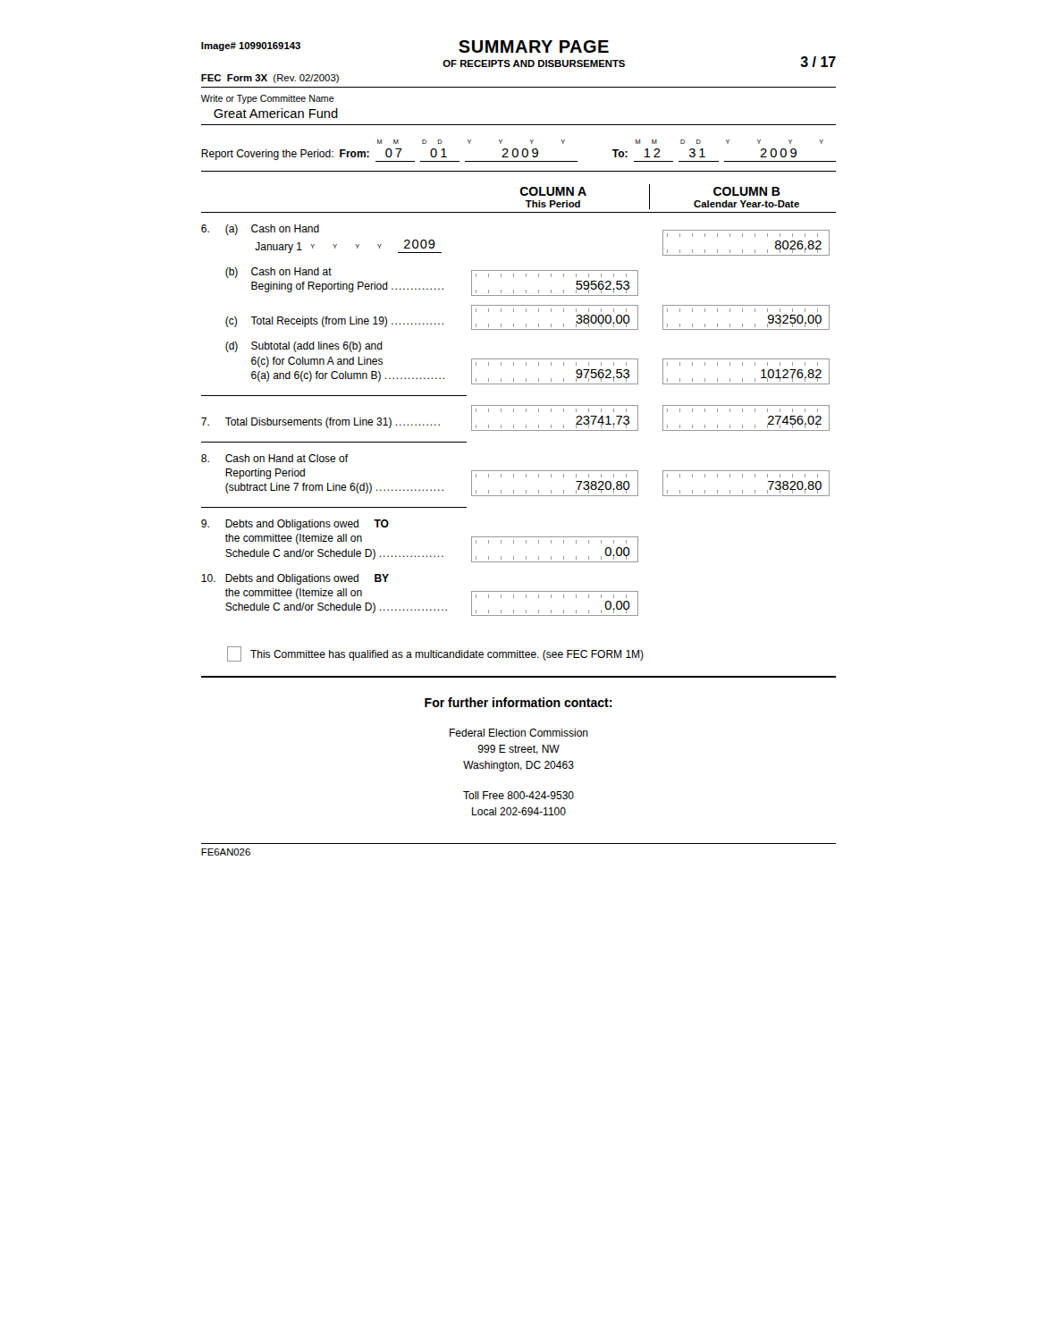Image# 10990169143
SUMMARY PAGE
OF RECEIPTS AND DISBURSEMENTS
3 / 17
FEC Form 3X (Rev. 02/2003)
Write or Type Committee Name
Great American Fund
Report Covering the Period:
From:
M M
07
D D
01
Y Y Y Y
2009
To:
M M
12
D D
31
Y Y Y Y
2009
COLUMN A
This Period
COLUMN B
Calendar Year-to-Date
6.(a) Cash on Hand
January 1 Y Y Y Y 2009
8026.82
(b) Cash on Hand at
Begining of Reporting Period ..............
59562.53
(c) Total Receipts (from Line 19) ..............
38000.00
93250.00
(d) Subtotal (add lines 6(b) and
6(c) for Column A and Lines
6(a) and 6(c) for Column B) ................
97562.53
101276.82
7. Total Disbursements (from Line 31) ............
23741.73
27456.02
8. Cash on Hand at Close of
Reporting Period
(subtract Line 7 from Line 6(d)) ..................
73820.80
73820.80
9. Debts and Obligations owed TO
the committee (Itemize all on
Schedule C and/or Schedule D) .................
0.00
10. Debts and Obligations owed BY
the committee (Itemize all on
Schedule C and/or Schedule D) ..................
0.00
This Committee has qualified as a multicandidate committee. (see FEC FORM 1M)
For further information contact:
Federal Election Commission
999 E street, NW
Washington, DC 20463
Toll Free 800-424-9530
Local 202-694-1100
FE6AN026